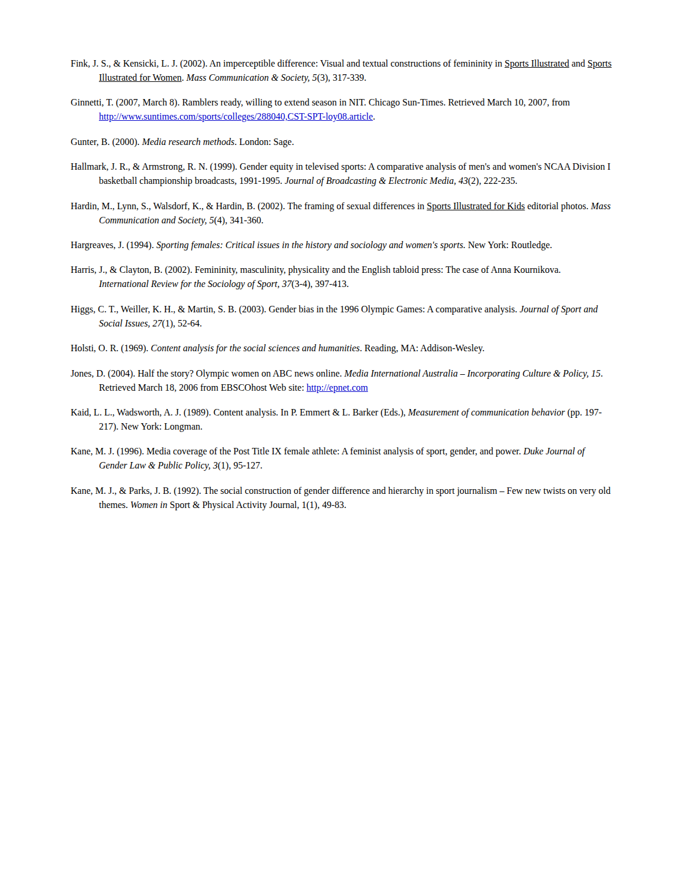Fink, J. S., & Kensicki, L. J. (2002). An imperceptible difference: Visual and textual constructions of femininity in Sports Illustrated and Sports Illustrated for Women. Mass Communication & Society, 5(3), 317-339.
Ginnetti, T. (2007, March 8). Ramblers ready, willing to extend season in NIT. Chicago Sun-Times. Retrieved March 10, 2007, from http://www.suntimes.com/sports/colleges/288040,CST-SPT-loy08.article.
Gunter, B. (2000). Media research methods. London: Sage.
Hallmark, J. R., & Armstrong, R. N. (1999). Gender equity in televised sports: A comparative analysis of men's and women's NCAA Division I basketball championship broadcasts, 1991-1995. Journal of Broadcasting & Electronic Media, 43(2), 222-235.
Hardin, M., Lynn, S., Walsdorf, K., & Hardin, B. (2002). The framing of sexual differences in Sports Illustrated for Kids editorial photos. Mass Communication and Society, 5(4), 341-360.
Hargreaves, J. (1994). Sporting females: Critical issues in the history and sociology and women's sports. New York: Routledge.
Harris, J., & Clayton, B. (2002). Femininity, masculinity, physicality and the English tabloid press: The case of Anna Kournikova. International Review for the Sociology of Sport, 37(3-4), 397-413.
Higgs, C. T., Weiller, K. H., & Martin, S. B. (2003). Gender bias in the 1996 Olympic Games: A comparative analysis. Journal of Sport and Social Issues, 27(1), 52-64.
Holsti, O. R. (1969). Content analysis for the social sciences and humanities. Reading, MA: Addison-Wesley.
Jones, D. (2004). Half the story? Olympic women on ABC news online. Media International Australia – Incorporating Culture & Policy, 15. Retrieved March 18, 2006 from EBSCOhost Web site: http://epnet.com
Kaid, L. L., Wadsworth, A. J. (1989). Content analysis. In P. Emmert & L. Barker (Eds.), Measurement of communication behavior (pp. 197-217). New York: Longman.
Kane, M. J. (1996). Media coverage of the Post Title IX female athlete: A feminist analysis of sport, gender, and power. Duke Journal of Gender Law & Public Policy, 3(1), 95-127.
Kane, M. J., & Parks, J. B. (1992). The social construction of gender difference and hierarchy in sport journalism – Few new twists on very old themes. Women in Sport & Physical Activity Journal, 1(1), 49-83.